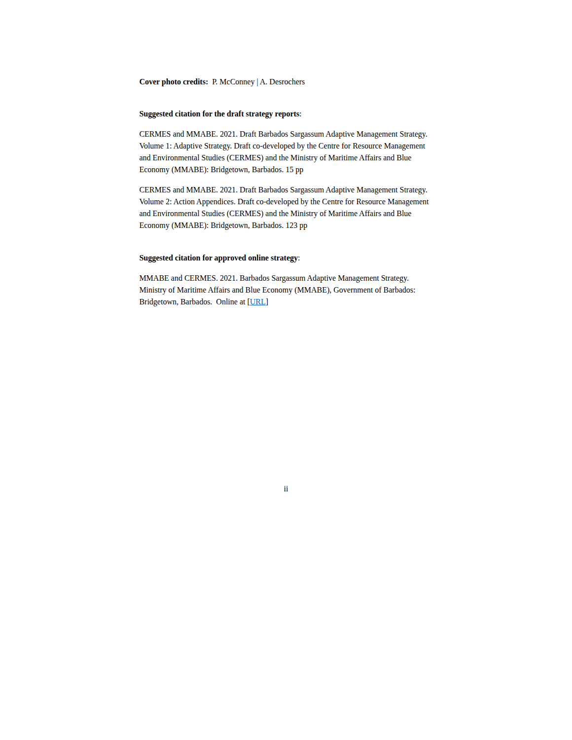Cover photo credits: P. McConney | A. Desrochers
Suggested citation for the draft strategy reports:
CERMES and MMABE. 2021. Draft Barbados Sargassum Adaptive Management Strategy. Volume 1: Adaptive Strategy. Draft co-developed by the Centre for Resource Management and Environmental Studies (CERMES) and the Ministry of Maritime Affairs and Blue Economy (MMABE): Bridgetown, Barbados. 15 pp
CERMES and MMABE. 2021. Draft Barbados Sargassum Adaptive Management Strategy. Volume 2: Action Appendices. Draft co-developed by the Centre for Resource Management and Environmental Studies (CERMES) and the Ministry of Maritime Affairs and Blue Economy (MMABE): Bridgetown, Barbados. 123 pp
Suggested citation for approved online strategy:
MMABE and CERMES. 2021. Barbados Sargassum Adaptive Management Strategy. Ministry of Maritime Affairs and Blue Economy (MMABE), Government of Barbados: Bridgetown, Barbados. Online at [URL]
ii